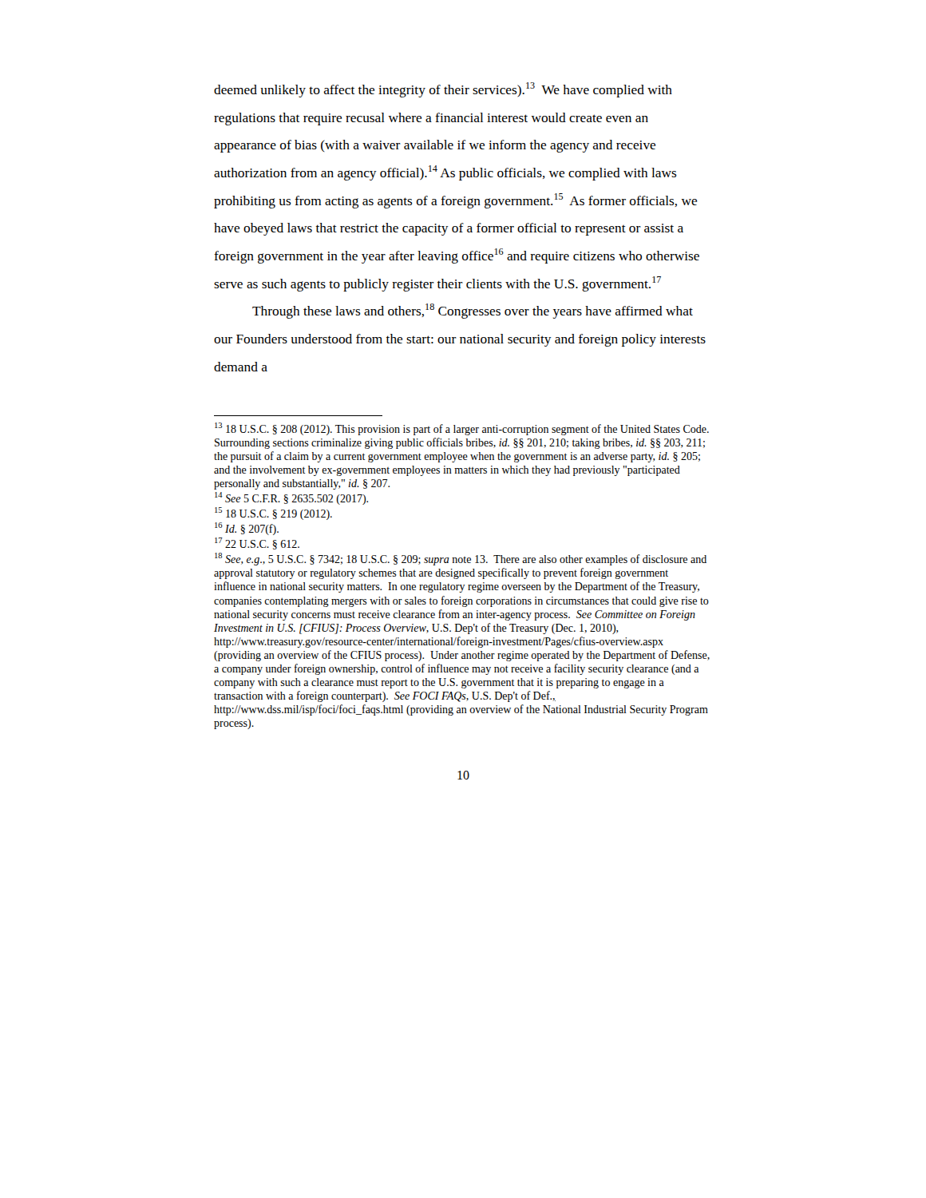deemed unlikely to affect the integrity of their services).13 We have complied with regulations that require recusal where a financial interest would create even an appearance of bias (with a waiver available if we inform the agency and receive authorization from an agency official).14 As public officials, we complied with laws prohibiting us from acting as agents of a foreign government.15 As former officials, we have obeyed laws that restrict the capacity of a former official to represent or assist a foreign government in the year after leaving office16 and require citizens who otherwise serve as such agents to publicly register their clients with the U.S. government.17
Through these laws and others,18 Congresses over the years have affirmed what our Founders understood from the start: our national security and foreign policy interests demand a
13 18 U.S.C. § 208 (2012). This provision is part of a larger anti-corruption segment of the United States Code. Surrounding sections criminalize giving public officials bribes, id. §§ 201, 210; taking bribes, id. §§ 203, 211; the pursuit of a claim by a current government employee when the government is an adverse party, id. § 205; and the involvement by ex-government employees in matters in which they had previously "participated personally and substantially," id. § 207.
14 See 5 C.F.R. § 2635.502 (2017).
15 18 U.S.C. § 219 (2012).
16 Id. § 207(f).
17 22 U.S.C. § 612.
18 See, e.g., 5 U.S.C. § 7342; 18 U.S.C. § 209; supra note 13. There are also other examples of disclosure and approval statutory or regulatory schemes that are designed specifically to prevent foreign government influence in national security matters. In one regulatory regime overseen by the Department of the Treasury, companies contemplating mergers with or sales to foreign corporations in circumstances that could give rise to national security concerns must receive clearance from an inter-agency process. See Committee on Foreign Investment in U.S. [CFIUS]: Process Overview, U.S. Dep't of the Treasury (Dec. 1, 2010), http://www.treasury.gov/resource-center/international/foreign-investment/Pages/cfius-overview.aspx (providing an overview of the CFIUS process). Under another regime operated by the Department of Defense, a company under foreign ownership, control of influence may not receive a facility security clearance (and a company with such a clearance must report to the U.S. government that it is preparing to engage in a transaction with a foreign counterpart). See FOCI FAQs, U.S. Dep't of Def., http://www.dss.mil/isp/foci/foci_faqs.html (providing an overview of the National Industrial Security Program process).
10